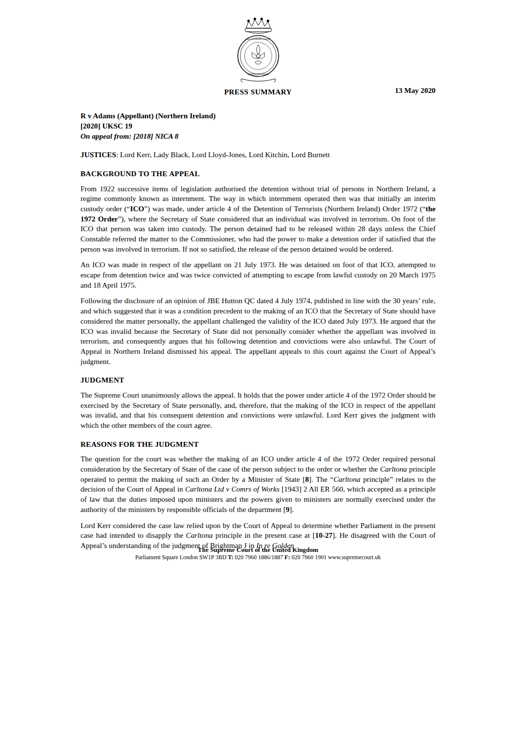THE SUPREME COURT UNITED KINGDOM
13 May 2020
PRESS SUMMARY
R v Adams (Appellant) (Northern Ireland)
[2020] UKSC 19
On appeal from: [2018] NICA 8
JUSTICES: Lord Kerr, Lady Black, Lord Lloyd-Jones, Lord Kitchin, Lord Burnett
BACKGROUND TO THE APPEAL
From 1922 successive items of legislation authorised the detention without trial of persons in Northern Ireland, a regime commonly known as internment. The way in which internment operated then was that initially an interim custody order (“ICO”) was made, under article 4 of the Detention of Terrorists (Northern Ireland) Order 1972 (“the 1972 Order”), where the Secretary of State considered that an individual was involved in terrorism. On foot of the ICO that person was taken into custody. The person detained had to be released within 28 days unless the Chief Constable referred the matter to the Commissioner, who had the power to make a detention order if satisfied that the person was involved in terrorism. If not so satisfied, the release of the person detained would be ordered.
An ICO was made in respect of the appellant on 21 July 1973. He was detained on foot of that ICO, attempted to escape from detention twice and was twice convicted of attempting to escape from lawful custody on 20 March 1975 and 18 April 1975.
Following the disclosure of an opinion of JBE Hutton QC dated 4 July 1974, published in line with the 30 years’ rule, and which suggested that it was a condition precedent to the making of an ICO that the Secretary of State should have considered the matter personally, the appellant challenged the validity of the ICO dated July 1973. He argued that the ICO was invalid because the Secretary of State did not personally consider whether the appellant was involved in terrorism, and consequently argues that his following detention and convictions were also unlawful. The Court of Appeal in Northern Ireland dismissed his appeal. The appellant appeals to this court against the Court of Appeal’s judgment.
JUDGMENT
The Supreme Court unanimously allows the appeal. It holds that the power under article 4 of the 1972 Order should be exercised by the Secretary of State personally, and, therefore, that the making of the ICO in respect of the appellant was invalid, and that his consequent detention and convictions were unlawful. Lord Kerr gives the judgment with which the other members of the court agree.
REASONS FOR THE JUDGMENT
The question for the court was whether the making of an ICO under article 4 of the 1972 Order required personal consideration by the Secretary of State of the case of the person subject to the order or whether the Carltona principle operated to permit the making of such an Order by a Minister of State [8]. The “Carltona principle” relates to the decision of the Court of Appeal in Carltona Ltd v Comrs of Works [1943] 2 All ER 560, which accepted as a principle of law that the duties imposed upon ministers and the powers given to ministers are normally exercised under the authority of the ministers by responsible officials of the department [9].
Lord Kerr considered the case law relied upon by the Court of Appeal to determine whether Parliament in the present case had intended to disapply the Carltona principle in the present case at [10-27]. He disagreed with the Court of Appeal’s understanding of the judgment of Brightman J in In re Golden
The Supreme Court of the United Kingdom
Parliament Square London SW1P 3BD T: 020 7960 1886/1887 F: 020 7960 1901 www.supremecourt.uk